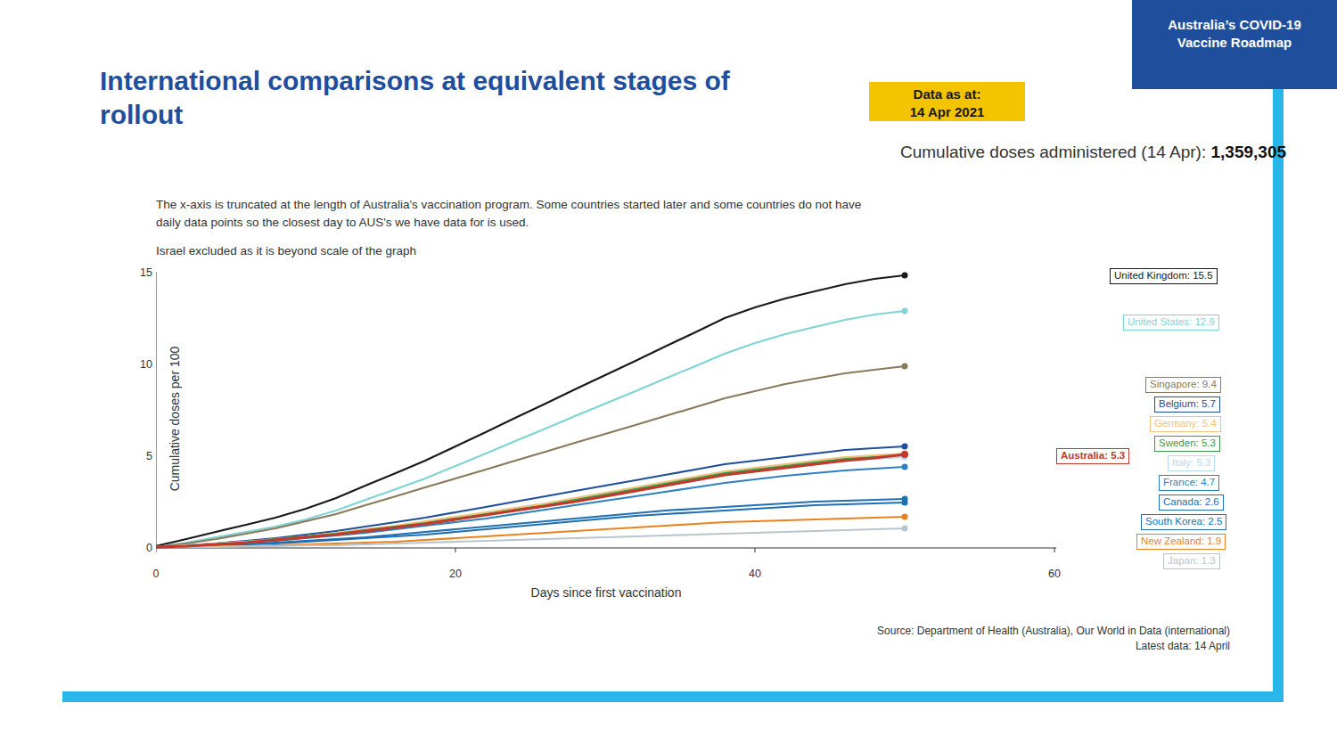Australia’s COVID-19 Vaccine Roadmap
International comparisons at equivalent stages of rollout
Data as at:
14 Apr 2021
Cumulative doses administered (14 Apr): 1,359,305
The x-axis is truncated at the length of Australia's vaccination program. Some countries started later and some countries do not have daily data points so the closest day to AUS's we have data for is used.
Israel excluded as it is beyond scale of the graph
Cumulative doses per 100
Days since first vaccination
0
5
10
15
0
20
40
60
United Kingdom: 15.5
United States: 12.9
Singapore: 9.4
Belgium: 5.7
Germany: 5.4
Sweden: 5.3
Italy: 5.3
France: 4.7
Canada: 2.6
South Korea: 2.5
New Zealand: 1.9
Japan: 1.3
Australia: 5.3
Source: Department of Health (Australia), Our World in Data (international)
Latest data: 14 April